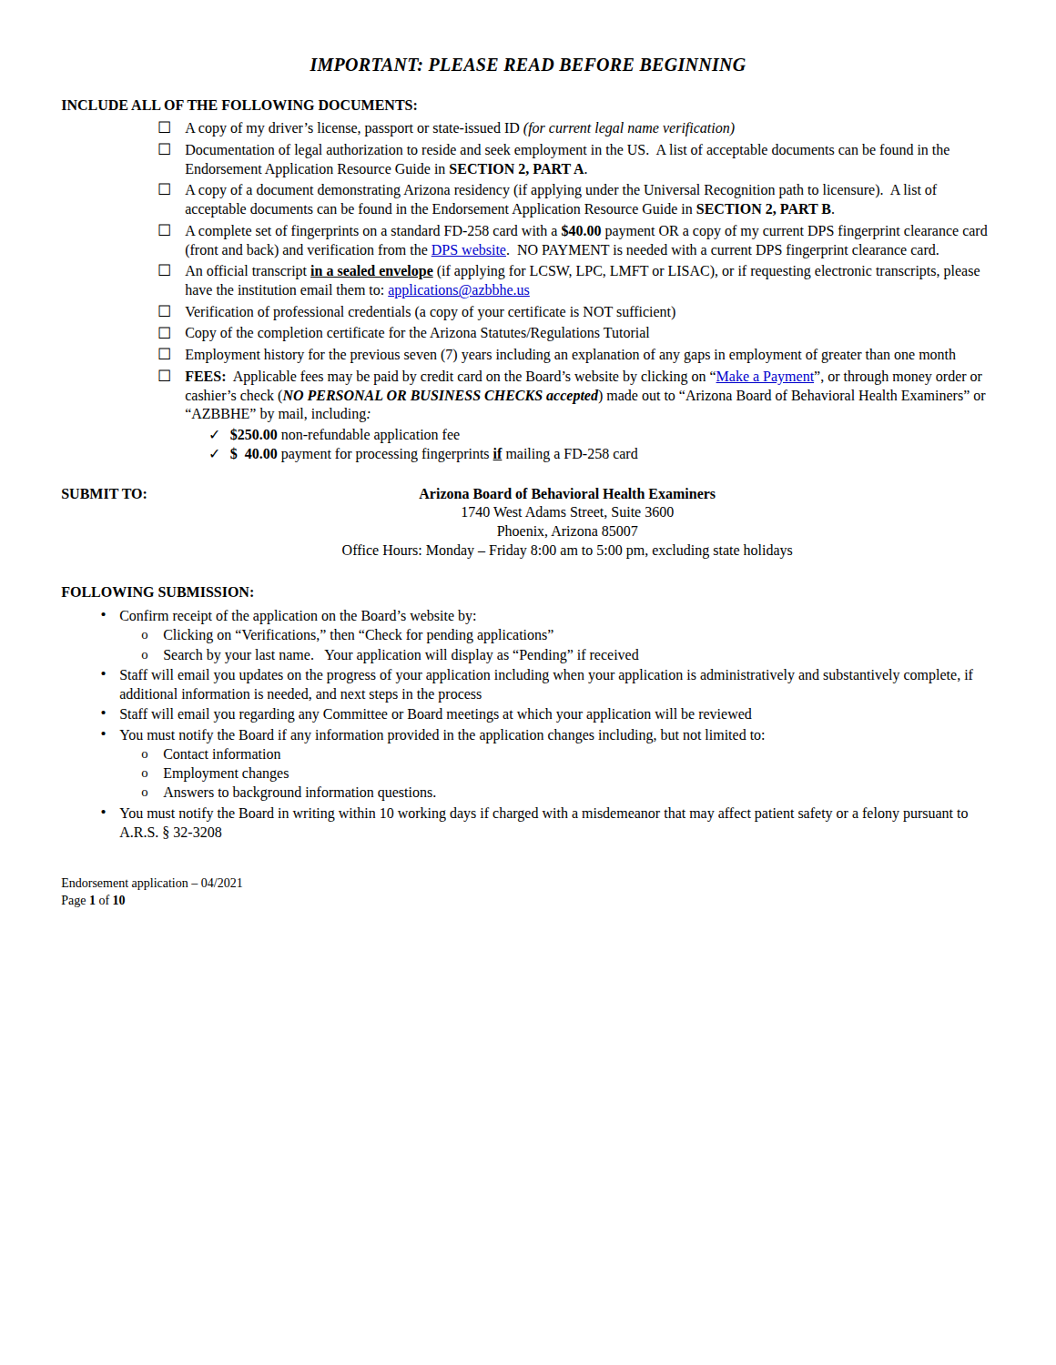IMPORTANT: PLEASE READ BEFORE BEGINNING
Include all of the following documents:
A copy of my driver’s license, passport or state-issued ID (for current legal name verification)
Documentation of legal authorization to reside and seek employment in the US. A list of acceptable documents can be found in the Endorsement Application Resource Guide in SECTION 2, PART A.
A copy of a document demonstrating Arizona residency (if applying under the Universal Recognition path to licensure). A list of acceptable documents can be found in the Endorsement Application Resource Guide in SECTION 2, PART B.
A complete set of fingerprints on a standard FD-258 card with a $40.00 payment OR a copy of my current DPS fingerprint clearance card (front and back) and verification from the DPS website. NO PAYMENT is needed with a current DPS fingerprint clearance card.
An official transcript in a sealed envelope (if applying for LCSW, LPC, LMFT or LISAC), or if requesting electronic transcripts, please have the institution email them to: applications@azbbhe.us
Verification of professional credentials (a copy of your certificate is NOT sufficient)
Copy of the completion certificate for the Arizona Statutes/Regulations Tutorial
Employment history for the previous seven (7) years including an explanation of any gaps in employment of greater than one month
FEES: Applicable fees may be paid by credit card on the Board’s website by clicking on “Make a Payment”, or through money order or cashier’s check (NO PERSONAL OR BUSINESS CHECKS accepted) made out to “Arizona Board of Behavioral Health Examiners” or “AZBBHE” by mail, including:
$250.00 non-refundable application fee
$ 40.00 payment for processing fingerprints if mailing a FD-258 card
SUBMIT TO:
Arizona Board of Behavioral Health Examiners
1740 West Adams Street, Suite 3600
Phoenix, Arizona 85007
Office Hours: Monday – Friday 8:00 am to 5:00 pm, excluding state holidays
Following submission:
Confirm receipt of the application on the Board’s website by:
Clicking on “Verifications,” then “Check for pending applications”
Search by your last name. Your application will display as “Pending” if received
Staff will email you updates on the progress of your application including when your application is administratively and substantively complete, if additional information is needed, and next steps in the process
Staff will email you regarding any Committee or Board meetings at which your application will be reviewed
You must notify the Board if any information provided in the application changes including, but not limited to:
Contact information
Employment changes
Answers to background information questions.
You must notify the Board in writing within 10 working days if charged with a misdemeanor that may affect patient safety or a felony pursuant to A.R.S. § 32-3208
Endorsement application – 04/2021
Page 1 of 10